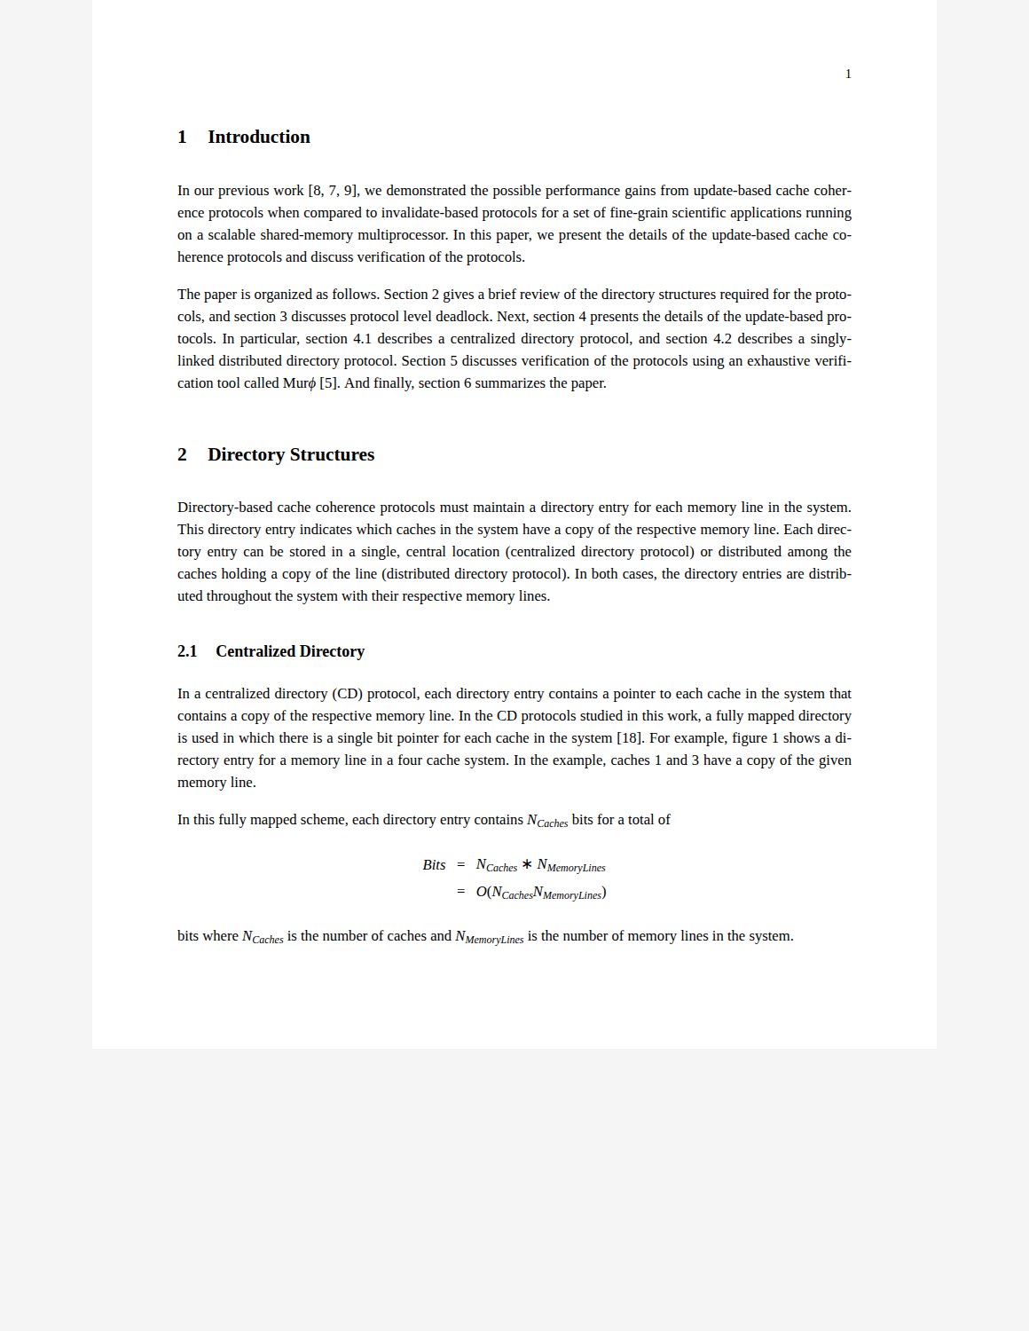1
1 Introduction
In our previous work [8, 7, 9], we demonstrated the possible performance gains from update-based cache coherence protocols when compared to invalidate-based protocols for a set of fine-grain scientific applications running on a scalable shared-memory multiprocessor. In this paper, we present the details of the update-based cache coherence protocols and discuss verification of the protocols.
The paper is organized as follows. Section 2 gives a brief review of the directory structures required for the protocols, and section 3 discusses protocol level deadlock. Next, section 4 presents the details of the update-based protocols. In particular, section 4.1 describes a centralized directory protocol, and section 4.2 describes a singly-linked distributed directory protocol. Section 5 discusses verification of the protocols using an exhaustive verification tool called Murϕ [5]. And finally, section 6 summarizes the paper.
2 Directory Structures
Directory-based cache coherence protocols must maintain a directory entry for each memory line in the system. This directory entry indicates which caches in the system have a copy of the respective memory line. Each directory entry can be stored in a single, central location (centralized directory protocol) or distributed among the caches holding a copy of the line (distributed directory protocol). In both cases, the directory entries are distributed throughout the system with their respective memory lines.
2.1 Centralized Directory
In a centralized directory (CD) protocol, each directory entry contains a pointer to each cache in the system that contains a copy of the respective memory line. In the CD protocols studied in this work, a fully mapped directory is used in which there is a single bit pointer for each cache in the system [18]. For example, figure 1 shows a directory entry for a memory line in a four cache system. In the example, caches 1 and 3 have a copy of the given memory line.
In this fully mapped scheme, each directory entry contains NCaches bits for a total of
| Bits | = | N Caches ∗ N MemoryLines |
| | = | O ( N Caches N MemoryLines ) |
bits where NCaches is the number of caches and NMemoryLines is the number of memory lines in the system.